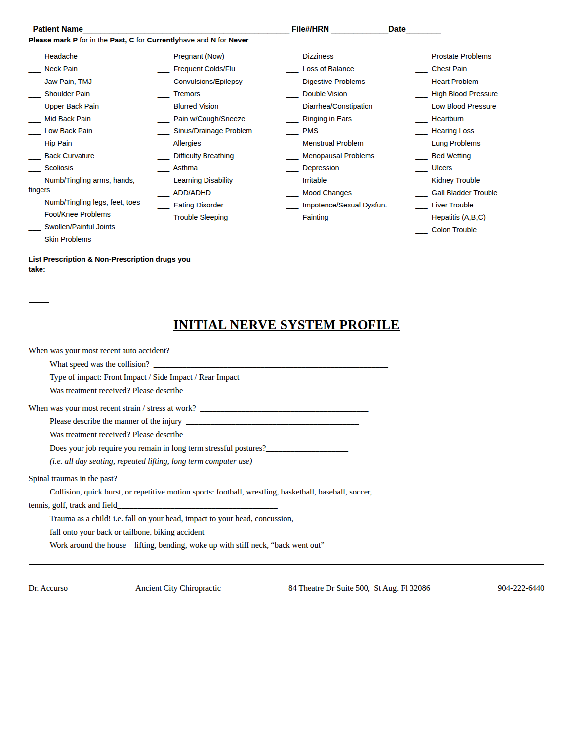Patient Name_______________________________________________ File#/HRN _____________Date________
Please mark P for in the Past, C for Currentlyhave and N for Never
| ___ Headache ___ Neck Pain ___ Jaw Pain, TMJ ___ Shoulder Pain ___ Upper Back Pain ___ Mid Back Pain ___ Low Back Pain ___ Hip Pain ___ Back Curvature ___ Scoliosis ___ Numb/Tingling arms, hands, fingers ___ Numb/Tingling legs, feet, toes ___ Foot/Knee Problems ___ Swollen/Painful Joints ___ Skin Problems | ___ Pregnant (Now) ___ Frequent Colds/Flu ___ Convulsions/Epilepsy ___ Tremors ___ Blurred Vision ___ Pain w/Cough/Sneeze ___ Sinus/Drainage Problem ___ Allergies ___ Difficulty Breathing ___ Asthma ___ Learning Disability ___ ADD/ADHD ___ Eating Disorder ___ Trouble Sleeping | ___ Dizziness ___ Loss of Balance ___ Digestive Problems ___ Double Vision ___ Diarrhea/Constipation ___ Ringing in Ears ___ PMS ___ Menstrual Problem ___ Menopausal Problems ___ Depression ___ Irritable ___ Mood Changes ___ Impotence/Sexual Dysfun. ___ Fainting | ___ Prostate Problems ___ Chest Pain ___ Heart Problem ___ High Blood Pressure ___ Low Blood Pressure ___ Heartburn ___ Hearing Loss ___ Lung Problems ___ Bed Wetting ___ Ulcers ___ Kidney Trouble ___ Gall Bladder Trouble ___ Liver Trouble ___ Hepatitis (A,B,C) ___ Colon Trouble |
List Prescription & Non-Prescription drugs you
take:_______________________________________________________________
INITIAL NERVE SYSTEM PROFILE
When was your most recent auto accident? _______________________________________________
What speed was the collision? _________________________________________________________
Type of impact: Front Impact / Side Impact / Rear Impact
Was treatment received? Please describe _________________________________________
When was your most recent strain / stress at work? _________________________________________
Please describe the manner of the injury __________________________________________
Was treatment received? Please describe _________________________________________
Does your job require you remain in long term stressful postures?____________________
(i.e. all day seating, repeated lifting, long term computer use)
Spinal traumas in the past? _______________________________________________
Collision, quick burst, or repetitive motion sports: football, wrestling, basketball, baseball, soccer,
tennis, golf, track and field_______________________________________
Trauma as a child! i.e. fall on your head, impact to your head, concussion,
fall onto your back or tailbone, biking accident_______________________________________
Work around the house – lifting, bending, woke up with stiff neck, “back went out”
Dr. Accurso Ancient City Chiropractic 84 Theatre Dr Suite 500, St Aug. Fl 32086 904-222-6440